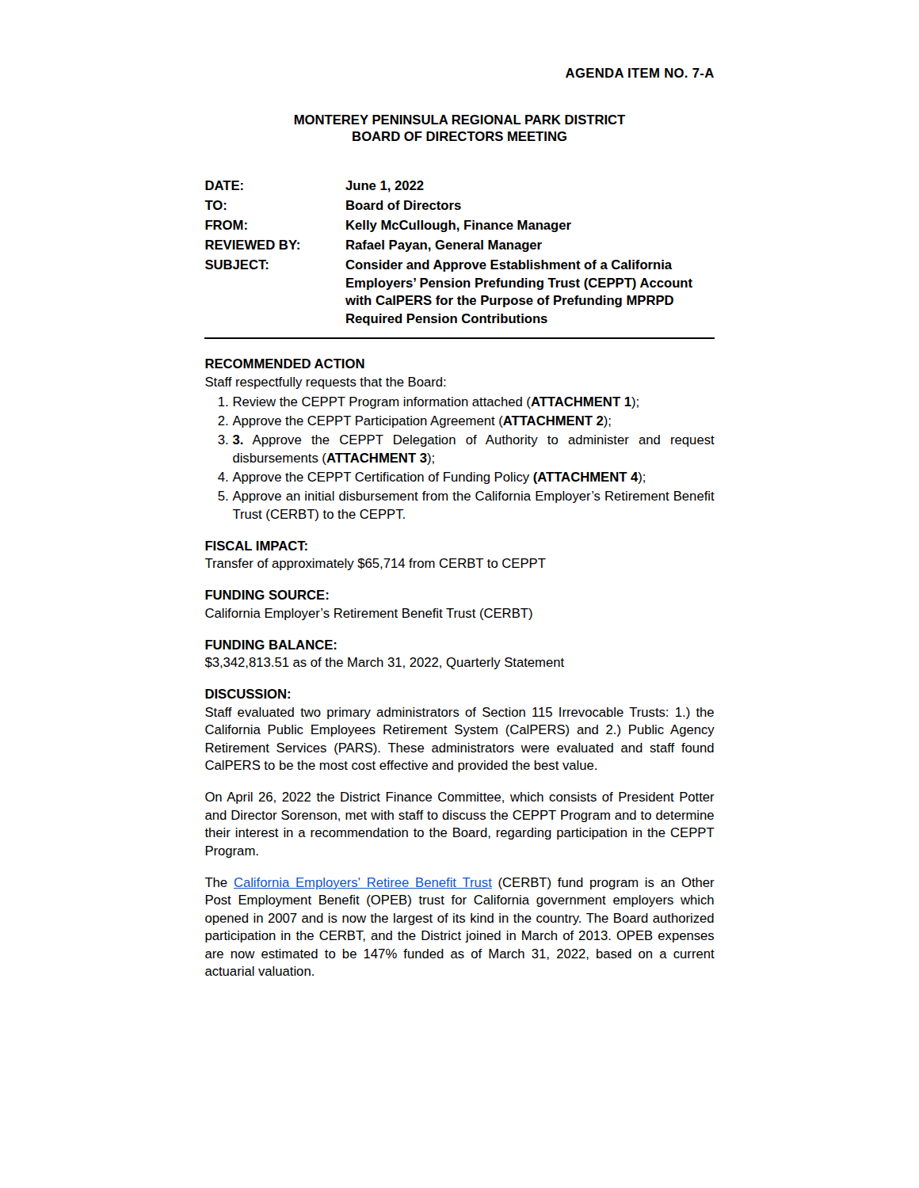AGENDA ITEM NO. 7-A
MONTEREY PENINSULA REGIONAL PARK DISTRICT
BOARD OF DIRECTORS MEETING
| DATE: | June 1, 2022 |
| TO: | Board of Directors |
| FROM: | Kelly McCullough, Finance Manager |
| REVIEWED BY: | Rafael Payan, General Manager |
| SUBJECT: | Consider and Approve Establishment of a California Employers’ Pension Prefunding Trust (CEPPT) Account with CalPERS for the Purpose of Prefunding MPRPD Required Pension Contributions |
RECOMMENDED ACTION
Staff respectfully requests that the Board:
Review the CEPPT Program information attached (ATTACHMENT 1);
Approve the CEPPT Participation Agreement (ATTACHMENT 2);
3. Approve the CEPPT Delegation of Authority to administer and request disbursements (ATTACHMENT 3);
Approve the CEPPT Certification of Funding Policy (ATTACHMENT 4);
Approve an initial disbursement from the California Employer’s Retirement Benefit Trust (CERBT) to the CEPPT.
FISCAL IMPACT:
Transfer of approximately $65,714 from CERBT to CEPPT
FUNDING SOURCE:
California Employer’s Retirement Benefit Trust (CERBT)
FUNDING BALANCE:
$3,342,813.51 as of the March 31, 2022, Quarterly Statement
DISCUSSION:
Staff evaluated two primary administrators of Section 115 Irrevocable Trusts: 1.) the California Public Employees Retirement System (CalPERS) and 2.) Public Agency Retirement Services (PARS). These administrators were evaluated and staff found CalPERS to be the most cost effective and provided the best value.
On April 26, 2022 the District Finance Committee, which consists of President Potter and Director Sorenson, met with staff to discuss the CEPPT Program and to determine their interest in a recommendation to the Board, regarding participation in the CEPPT Program.
The California Employers' Retiree Benefit Trust (CERBT) fund program is an Other Post Employment Benefit (OPEB) trust for California government employers which opened in 2007 and is now the largest of its kind in the country. The Board authorized participation in the CERBT, and the District joined in March of 2013. OPEB expenses are now estimated to be 147% funded as of March 31, 2022, based on a current actuarial valuation.